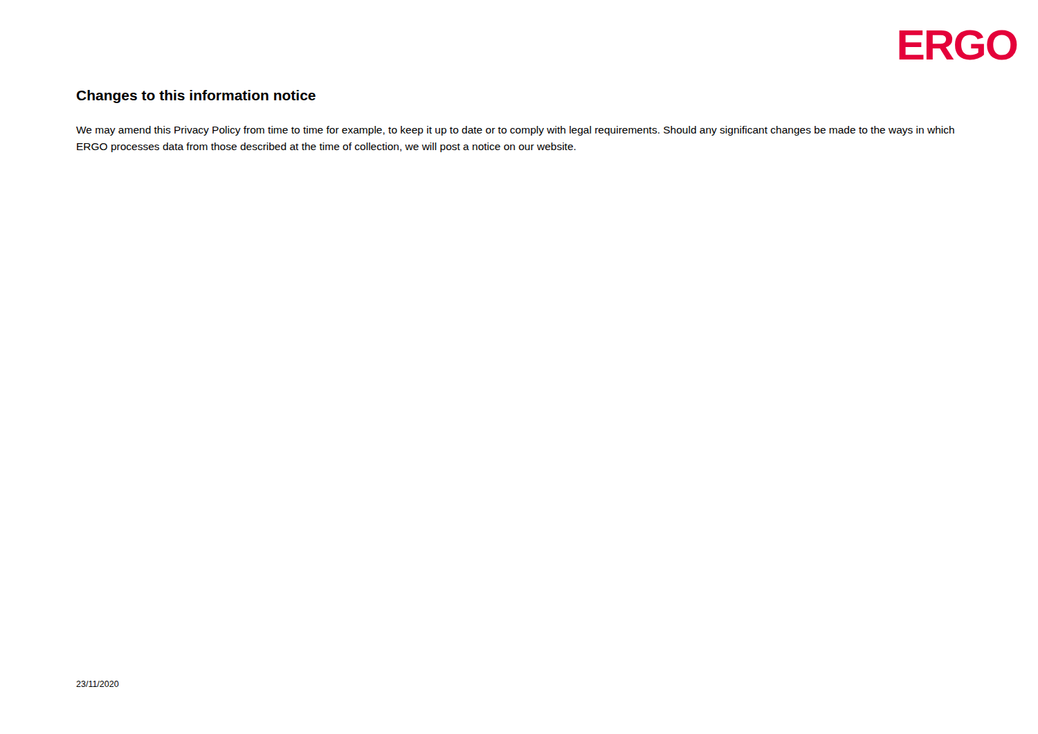ERGO
Changes to this information notice
We may amend this Privacy Policy from time to time for example, to keep it up to date or to comply with legal requirements. Should any significant changes be made to the ways in which ERGO processes data from those described at the time of collection, we will post a notice on our website.
23/11/2020